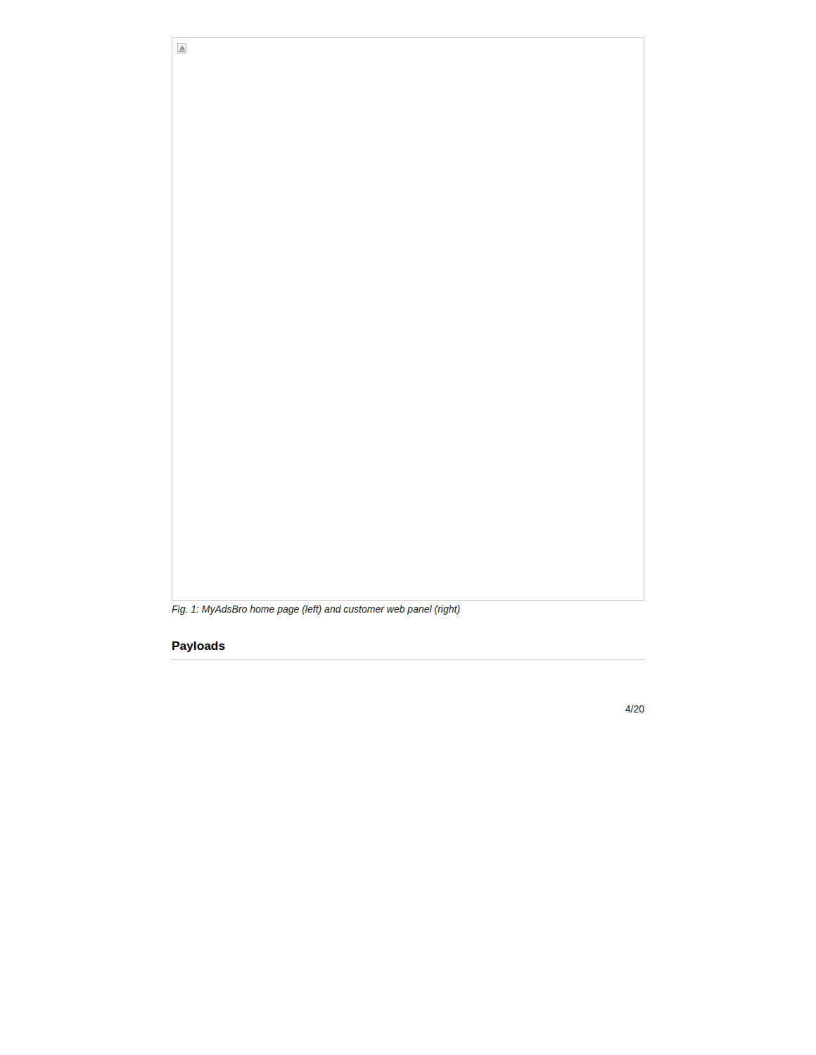Fig. 1: MyAdsBro home page (left) and customer web panel (right)
Payloads
4/20